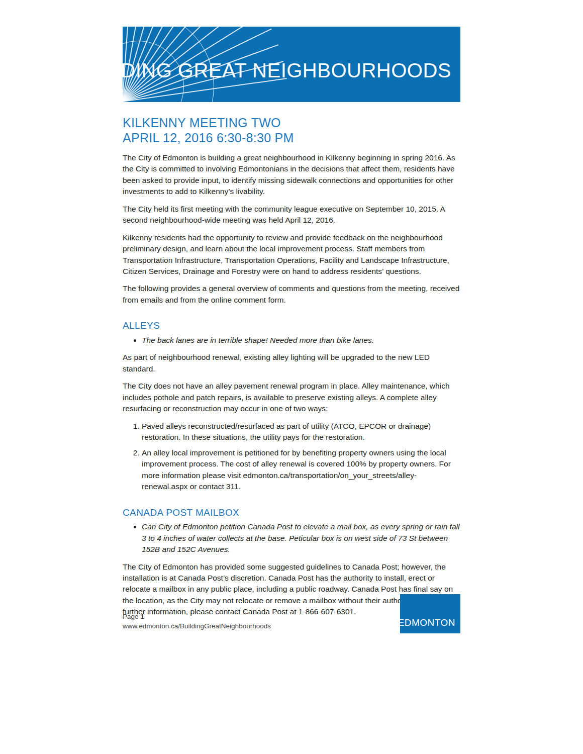BUILDING GREAT NEIGHBOURHOODS
KILKENNY MEETING TWO
APRIL 12, 2016 6:30-8:30 PM
The City of Edmonton is building a great neighbourhood in Kilkenny beginning in spring 2016. As the City is committed to involving Edmontonians in the decisions that affect them, residents have been asked to provide input, to identify missing sidewalk connections and opportunities for other investments to add to Kilkenny’s livability.
The City held its first meeting with the community league executive on September 10, 2015. A second neighbourhood-wide meeting was held April 12, 2016.
Kilkenny residents had the opportunity to review and provide feedback on the neighbourhood preliminary design, and learn about the local improvement process. Staff members from Transportation Infrastructure, Transportation Operations, Facility and Landscape Infrastructure, Citizen Services, Drainage and Forestry were on hand to address residents’ questions.
The following provides a general overview of comments and questions from the meeting, received from emails and from the online comment form.
ALLEYS
The back lanes are in terrible shape! Needed more than bike lanes.
As part of neighbourhood renewal, existing alley lighting will be upgraded to the new LED standard.
The City does not have an alley pavement renewal program in place. Alley maintenance, which includes pothole and patch repairs, is available to preserve existing alleys. A complete alley resurfacing or reconstruction may occur in one of two ways:
Paved alleys reconstructed/resurfaced as part of utility (ATCO, EPCOR or drainage) restoration. In these situations, the utility pays for the restoration.
An alley local improvement is petitioned for by benefiting property owners using the local improvement process. The cost of alley renewal is covered 100% by property owners. For more information please visit edmonton.ca/transportation/on_your_streets/alley-renewal.aspx or contact 311.
CANADA POST MAILBOX
Can City of Edmonton petition Canada Post to elevate a mail box, as every spring or rain fall 3 to 4 inches of water collects at the base. Peticular box is on west side of 73 St between 152B and 152C Avenues.
The City of Edmonton has provided some suggested guidelines to Canada Post; however, the installation is at Canada Post’s discretion. Canada Post has the authority to install, erect or relocate a mailbox in any public place, including a public roadway. Canada Post has final say on the location, as the City may not relocate or remove a mailbox without their authorization. For further information, please contact Canada Post at 1-866-607-6301.
Page 1
www.edmonton.ca/BuildingGreatNeighbourhoods
EDMONTON